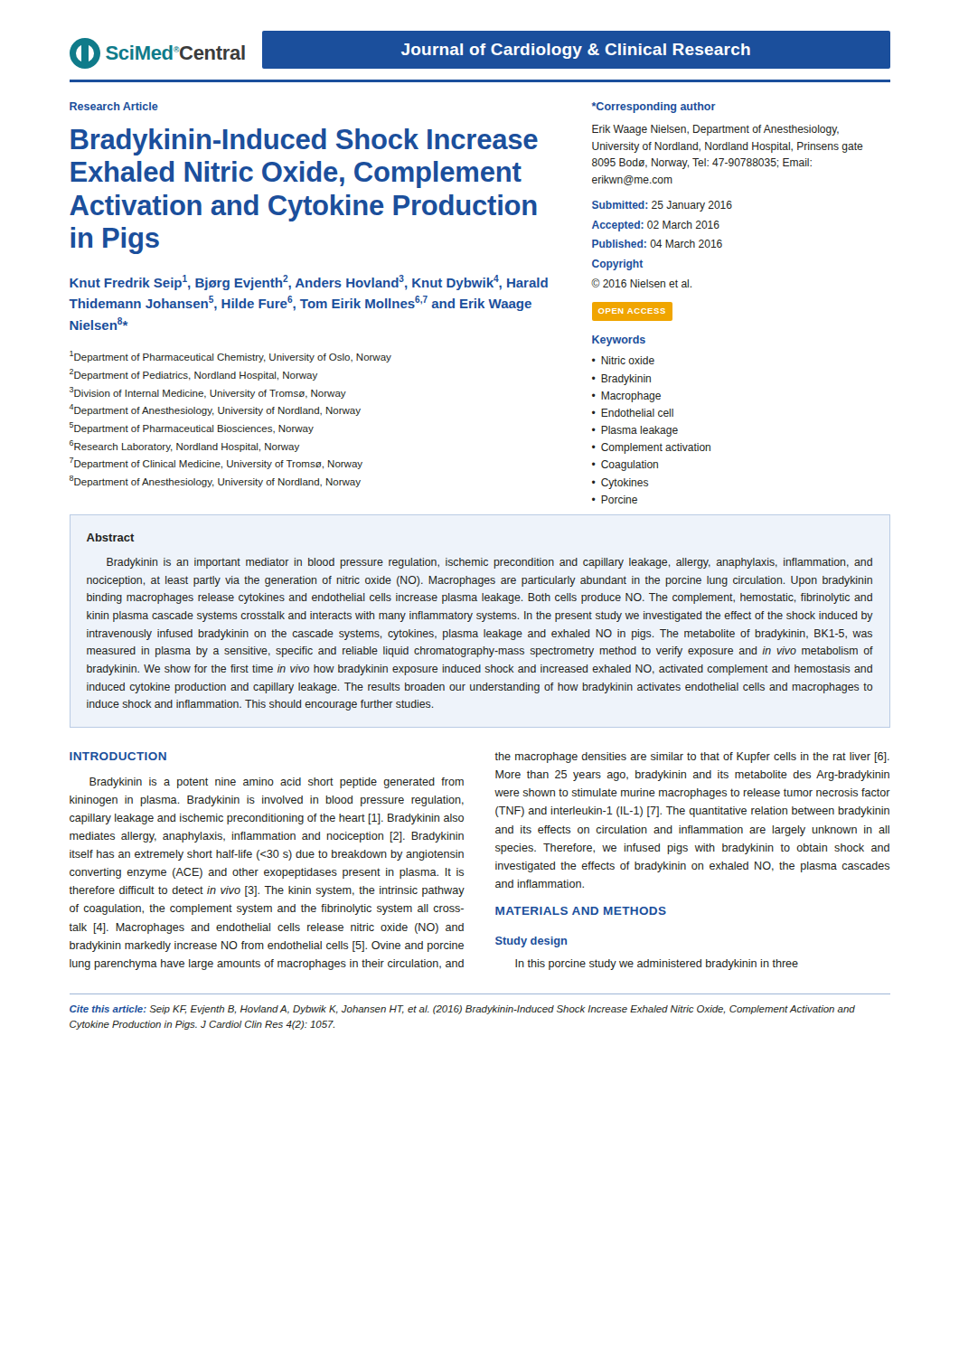Sci Med®Central
Journal of Cardiology & Clinical Research
Research Article
Bradykinin-Induced Shock Increase Exhaled Nitric Oxide, Complement Activation and Cytokine Production in Pigs
Knut Fredrik Seip1, Bjørg Evjenth2, Anders Hovland3, Knut Dybwik4, Harald Thidemann Johansen5, Hilde Fure6, Tom Eirik Mollnes6,7 and Erik Waage Nielsen8*
1Department of Pharmaceutical Chemistry, University of Oslo, Norway
2Department of Pediatrics, Nordland Hospital, Norway
3Division of Internal Medicine, University of Tromsø, Norway
4Department of Anesthesiology, University of Nordland, Norway
5Department of Pharmaceutical Biosciences, Norway
6Research Laboratory, Nordland Hospital, Norway
7Department of Clinical Medicine, University of Tromsø, Norway
8Department of Anesthesiology, University of Nordland, Norway
*Corresponding author
Erik Waage Nielsen, Department of Anesthesiology, University of Nordland, Nordland Hospital, Prinsens gate 8095 Bodø, Norway, Tel: 47-90788035; Email: erikwn@me.com
Submitted: 25 January 2016
Accepted: 02 March 2016
Published: 04 March 2016
Copyright
© 2016 Nielsen et al.
OPEN ACCESS
Keywords
Nitric oxide
Bradykinin
Macrophage
Endothelial cell
Plasma leakage
Complement activation
Coagulation
Cytokines
Porcine
Abstract
Bradykinin is an important mediator in blood pressure regulation, ischemic precondition and capillary leakage, allergy, anaphylaxis, inflammation, and nociception, at least partly via the generation of nitric oxide (NO). Macrophages are particularly abundant in the porcine lung circulation. Upon bradykinin binding macrophages release cytokines and endothelial cells increase plasma leakage. Both cells produce NO. The complement, hemostatic, fibrinolytic and kinin plasma cascade systems crosstalk and interacts with many inflammatory systems. In the present study we investigated the effect of the shock induced by intravenously infused bradykinin on the cascade systems, cytokines, plasma leakage and exhaled NO in pigs. The metabolite of bradykinin, BK1-5, was measured in plasma by a sensitive, specific and reliable liquid chromatography-mass spectrometry method to verify exposure and in vivo metabolism of bradykinin. We show for the first time in vivo how bradykinin exposure induced shock and increased exhaled NO, activated complement and hemostasis and induced cytokine production and capillary leakage. The results broaden our understanding of how bradykinin activates endothelial cells and macrophages to induce shock and inflammation. This should encourage further studies.
INTRODUCTION
Bradykinin is a potent nine amino acid short peptide generated from kininogen in plasma. Bradykinin is involved in blood pressure regulation, capillary leakage and ischemic preconditioning of the heart [1]. Bradykinin also mediates allergy, anaphylaxis, inflammation and nociception [2]. Bradykinin itself has an extremely short half-life (<30 s) due to breakdown by angiotensin converting enzyme (ACE) and other exopeptidases present in plasma. It is therefore difficult to detect in vivo [3]. The kinin system, the intrinsic pathway of coagulation, the complement system and the fibrinolytic system all cross-talk [4]. Macrophages and endothelial cells release nitric oxide (NO) and bradykinin markedly increase NO from endothelial cells [5]. Ovine and porcine lung parenchyma have large amounts of macrophages in their circulation, and the macrophage densities are similar to that of Kupfer cells in the rat liver [6]. More than 25 years ago, bradykinin and its metabolite des Arg-bradykinin were shown to stimulate murine macrophages to release tumor necrosis factor (TNF) and interleukin-1 (IL-1) [7]. The quantitative relation between bradykinin and its effects on circulation and inflammation are largely unknown in all species. Therefore, we infused pigs with bradykinin to obtain shock and investigated the effects of bradykinin on exhaled NO, the plasma cascades and inflammation.
MATERIALS AND METHODS
Study design
In this porcine study we administered bradykinin in three
Cite this article: Seip KF, Evjenth B, Hovland A, Dybwik K, Johansen HT, et al. (2016) Bradykinin-Induced Shock Increase Exhaled Nitric Oxide, Complement Activation and Cytokine Production in Pigs. J Cardiol Clin Res 4(2): 1057.